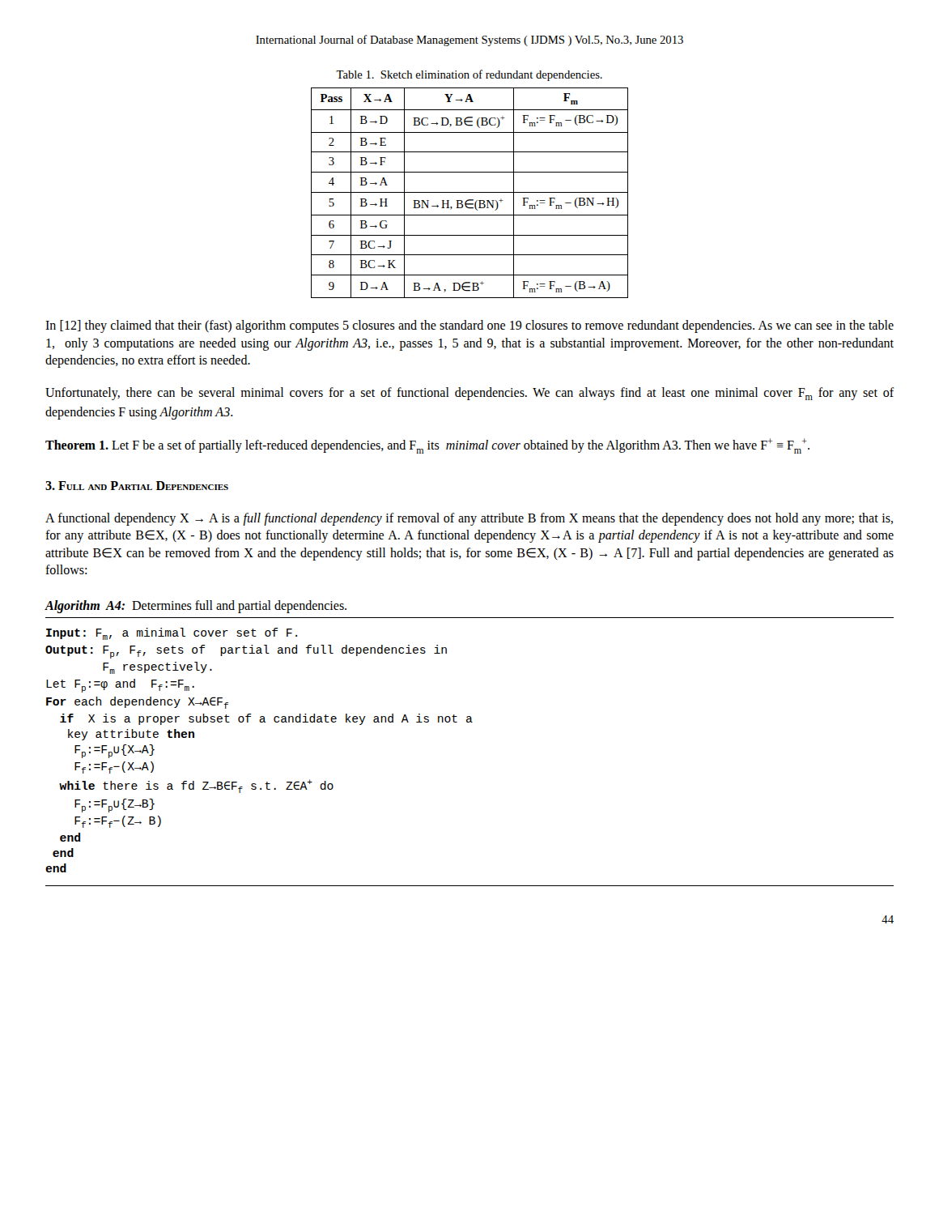International Journal of Database Management Systems ( IJDMS ) Vol.5, No.3, June 2013
Table 1. Sketch elimination of redundant dependencies.
| Pass | X→A | Y→A | F m |
| --- | --- | --- | --- |
| 1 | B→D | BC→D, B∈ (BC) + | F m := F m – (BC→D) |
| 2 | B→E | | |
| 3 | B→F | | |
| 4 | B→A | | |
| 5 | B→H | BN→H, B∈(BN) + | F m := F m – (BN→H) |
| 6 | B→G | | |
| 7 | BC→J | | |
| 8 | BC→K | | |
| 9 | D→A | B→A , D∈B + | F m := F m – (B→A) |
In [12] they claimed that their (fast) algorithm computes 5 closures and the standard one 19 closures to remove redundant dependencies. As we can see in the table 1, only 3 computations are needed using our Algorithm A3, i.e., passes 1, 5 and 9, that is a substantial improvement. Moreover, for the other non-redundant dependencies, no extra effort is needed.
Unfortunately, there can be several minimal covers for a set of functional dependencies. We can always find at least one minimal cover Fm for any set of dependencies F using Algorithm A3.
Theorem 1. Let F be a set of partially left-reduced dependencies, and Fm its minimal cover obtained by the Algorithm A3. Then we have F+ ≡ Fm+.
3. Full and Partial Dependencies
A functional dependency X → A is a full functional dependency if removal of any attribute B from X means that the dependency does not hold any more; that is, for any attribute B∈X, (X - B) does not functionally determine A. A functional dependency X→A is a partial dependency if A is not a key-attribute and some attribute B∈X can be removed from X and the dependency still holds; that is, for some B∈X, (X - B) → A [7]. Full and partial dependencies are generated as follows:
Algorithm A4: Determines full and partial dependencies.
Input: Fm, a minimal cover set of F.
Output: Fp, Ff, sets of  partial and full dependencies in
        Fm respectively.
Let Fp:=φ and  Ff:=Fm.
For each dependency X→A∈Ff
  if  X is a proper subset of a candidate key and A is not a
   key attribute then
    Fp:=Fp∪{X→A}
    Ff:=Ff−(X→A)
  while there is a fd Z→B∈Ff s.t. Z∈A+ do
    Fp:=Fp∪{Z→B}
    Ff:=Ff−(Z→ B)
  end
 end
end
44